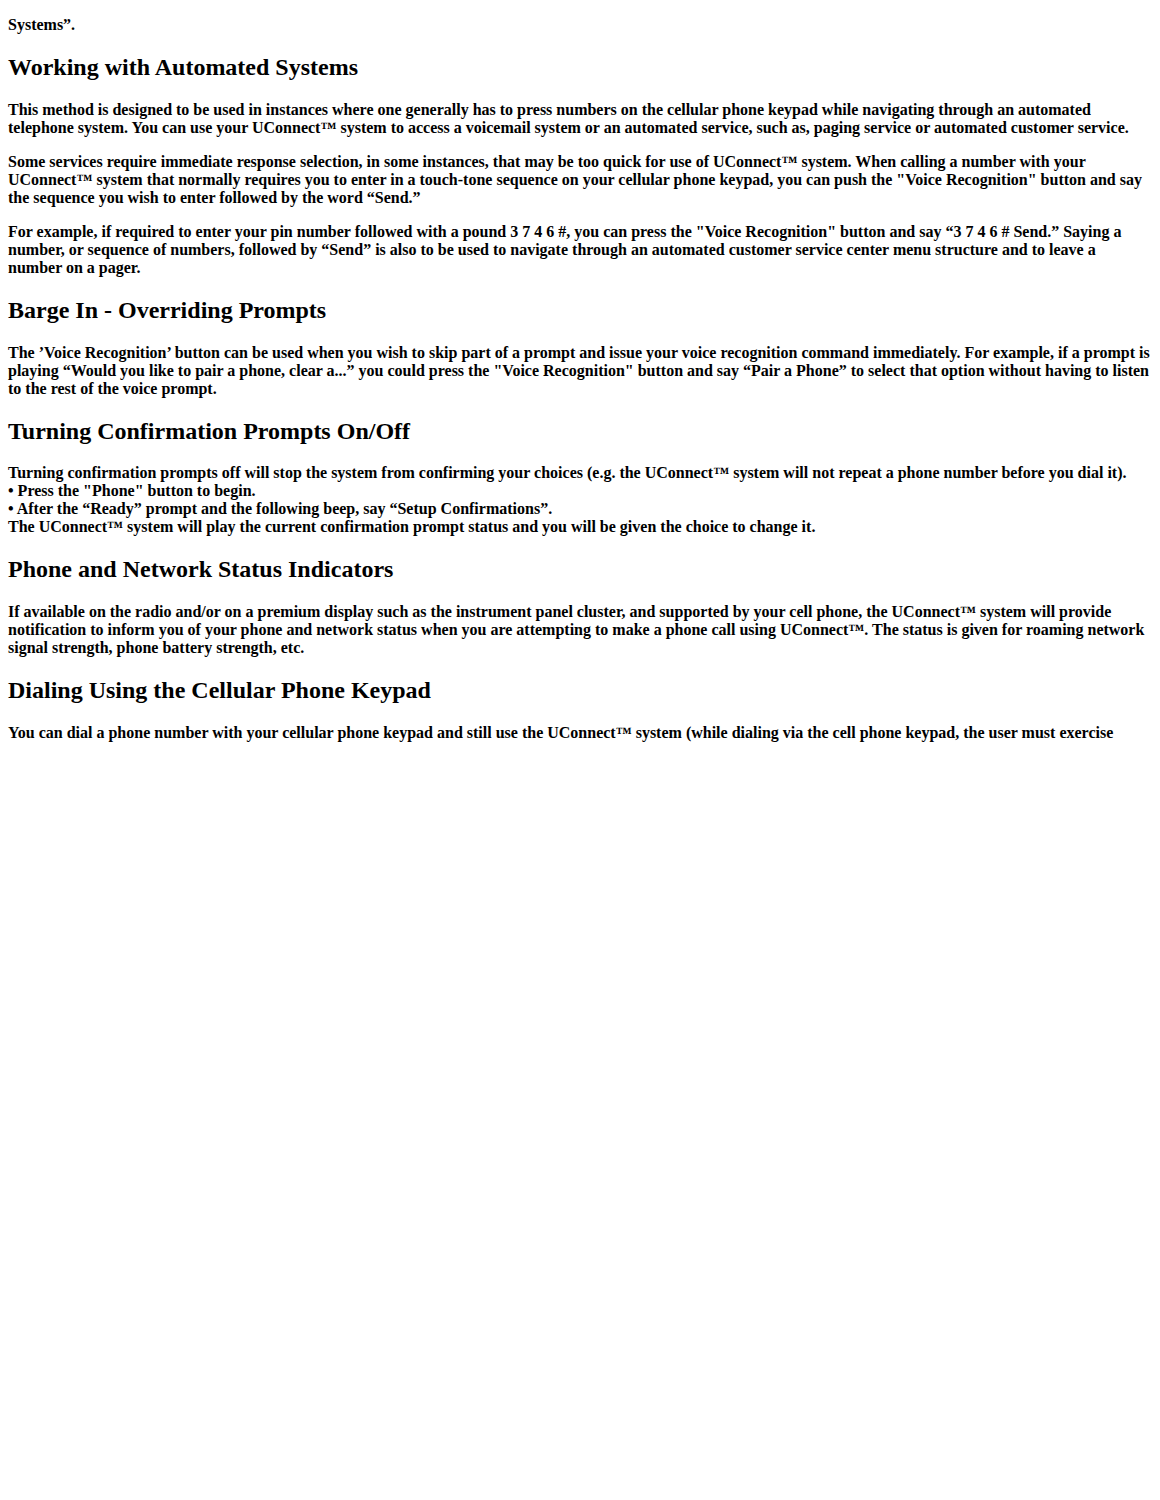Systems”.
Working with Automated Systems
This method is designed to be used in instances where one generally has to press numbers on the cellular phone keypad while navigating through an automated telephone system. You can use your UConnect™ system to access a voicemail system or an automated service, such as, paging service or automated customer service.
Some services require immediate response selection, in some instances, that may be too quick for use of UConnect™ system. When calling a number with your UConnect™ system that normally requires you to enter in a touch-tone sequence on your cellular phone keypad, you can push the "Voice Recognition" button and say the sequence you wish to enter followed by the word “Send.”
For example, if required to enter your pin number followed with a pound 3 7 4 6 #, you can press the "Voice Recognition" button and say “3 7 4 6 # Send.” Saying a number, or sequence of numbers, followed by “Send” is also to be used to navigate through an automated customer service center menu structure and to leave a number on a pager.
Barge In - Overriding Prompts
The ’Voice Recognition’ button can be used when you wish to skip part of a prompt and issue your voice recognition command immediately. For example, if a prompt is playing “Would you like to pair a phone, clear a...” you could press the "Voice Recognition" button and say “Pair a Phone” to select that option without having to listen to the rest of the voice prompt.
Turning Confirmation Prompts On/Off
Turning confirmation prompts off will stop the system from confirming your choices (e.g. the UConnect™ system will not repeat a phone number before you dial it).
• Press the "Phone" button to begin.
• After the “Ready” prompt and the following beep, say “Setup Confirmations”.
The UConnect™ system will play the current confirmation prompt status and you will be given the choice to change it.
Phone and Network Status Indicators
If available on the radio and/or on a premium display such as the instrument panel cluster, and supported by your cell phone, the UConnect™ system will provide notification to inform you of your phone and network status when you are attempting to make a phone call using UConnect™. The status is given for roaming network signal strength, phone battery strength, etc.
Dialing Using the Cellular Phone Keypad
You can dial a phone number with your cellular phone keypad and still use the UConnect™ system (while dialing via the cell phone keypad, the user must exercise